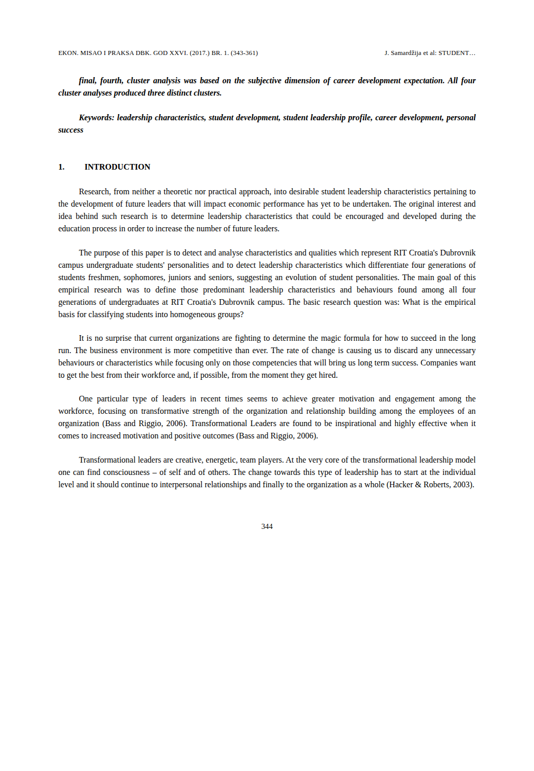EKON. MISAO I PRAKSA DBK. GOD XXVI. (2017.) BR. 1. (343-361) J. Samardžija et al: STUDENT…
final, fourth, cluster analysis was based on the subjective dimension of career development expectation. All four cluster analyses produced three distinct clusters.
Keywords: leadership characteristics, student development, student leadership profile, career development, personal success
1. INTRODUCTION
Research, from neither a theoretic nor practical approach, into desirable student leadership characteristics pertaining to the development of future leaders that will impact economic performance has yet to be undertaken. The original interest and idea behind such research is to determine leadership characteristics that could be encouraged and developed during the education process in order to increase the number of future leaders.
The purpose of this paper is to detect and analyse characteristics and qualities which represent RIT Croatia's Dubrovnik campus undergraduate students' personalities and to detect leadership characteristics which differentiate four generations of students freshmen, sophomores, juniors and seniors, suggesting an evolution of student personalities. The main goal of this empirical research was to define those predominant leadership characteristics and behaviours found among all four generations of undergraduates at RIT Croatia's Dubrovnik campus. The basic research question was: What is the empirical basis for classifying students into homogeneous groups?
It is no surprise that current organizations are fighting to determine the magic formula for how to succeed in the long run. The business environment is more competitive than ever. The rate of change is causing us to discard any unnecessary behaviours or characteristics while focusing only on those competencies that will bring us long term success. Companies want to get the best from their workforce and, if possible, from the moment they get hired.
One particular type of leaders in recent times seems to achieve greater motivation and engagement among the workforce, focusing on transformative strength of the organization and relationship building among the employees of an organization (Bass and Riggio, 2006). Transformational Leaders are found to be inspirational and highly effective when it comes to increased motivation and positive outcomes (Bass and Riggio, 2006).
Transformational leaders are creative, energetic, team players. At the very core of the transformational leadership model one can find consciousness – of self and of others. The change towards this type of leadership has to start at the individual level and it should continue to interpersonal relationships and finally to the organization as a whole (Hacker & Roberts, 2003).
344